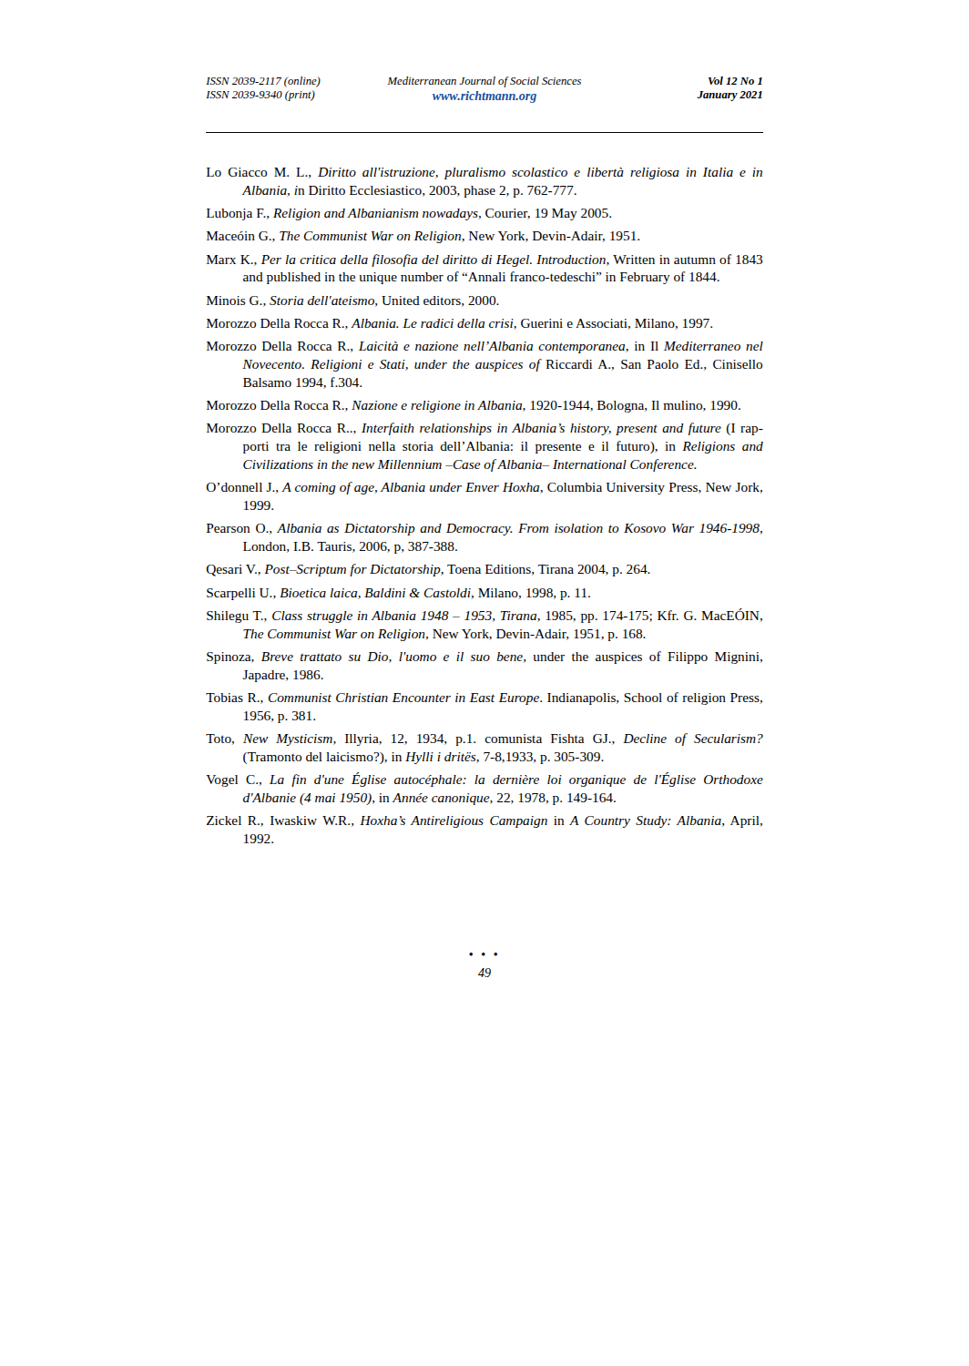| ISSN 2039-2117 (online) ISSN 2039-9340 (print) | Mediterranean Journal of Social Sciences www.richtmann.org | Vol 12 No 1 January 2021 |
Lo Giacco M. L., Diritto all'istruzione, pluralismo scolastico e libertà religiosa in Italia e in Albania, in Diritto Ecclesiastico, 2003, phase 2, p. 762-777.
Lubonja F., Religion and Albanianism nowadays, Courier, 19 May 2005.
Maceóin G., The Communist War on Religion, New York, Devin-Adair, 1951.
Marx K., Per la critica della filosofia del diritto di Hegel. Introduction, Written in autumn of 1843 and published in the unique number of “Annali franco-tedeschi” in February of 1844.
Minois G., Storia dell'ateismo, United editors, 2000.
Morozzo Della Rocca R., Albania. Le radici della crisi, Guerini e Associati, Milano, 1997.
Morozzo Della Rocca R., Laicità e nazione nell’Albania contemporanea, in Il Mediterraneo nel Novecento. Religioni e Stati, under the auspices of Riccardi A., San Paolo Ed., Cinisello Balsamo 1994, f.304.
Morozzo Della Rocca R., Nazione e religione in Albania, 1920-1944, Bologna, Il mulino, 1990.
Morozzo Della Rocca R.., Interfaith relationships in Albania’s history, present and future (I rapporti tra le religioni nella storia dell’Albania: il presente e il futuro), in Religions and Civilizations in the new Millennium –Case of Albania– International Conference.
O’donnell J., A coming of age, Albania under Enver Hoxha, Columbia University Press, New Jork, 1999.
Pearson O., Albania as Dictatorship and Democracy. From isolation to Kosovo War 1946-1998, London, I.B. Tauris, 2006, p, 387-388.
Qesari V., Post–Scriptum for Dictatorship, Toena Editions, Tirana 2004, p. 264.
Scarpelli U., Bioetica laica, Baldini & Castoldi, Milano, 1998, p. 11.
Shilegu T., Class struggle in Albania 1948 – 1953, Tirana, 1985, pp. 174-175; Kfr. G. MacEÓIN, The Communist War on Religion, New York, Devin-Adair, 1951, p. 168.
Spinoza, Breve trattato su Dio, l'uomo e il suo bene, under the auspices of Filippo Mignini, Japadre, 1986.
Tobias R., Communist Christian Encounter in East Europe. Indianapolis, School of religion Press, 1956, p. 381.
Toto, New Mysticism, Illyria, 12, 1934, p.1. comunista Fishta GJ., Decline of Secularism? (Tramonto del laicismo?), in Hylli i dritës, 7-8,1933, p. 305-309.
Vogel C., La fin d'une Église autocéphale: la dernière loi organique de l'Église Orthodoxe d'Albanie (4 mai 1950), in Année canonique, 22, 1978, p. 149-164.
Zickel R., Iwaskiw W.R., Hoxha’s Antireligious Campaign in A Country Study: Albania, April, 1992.
• • • 49